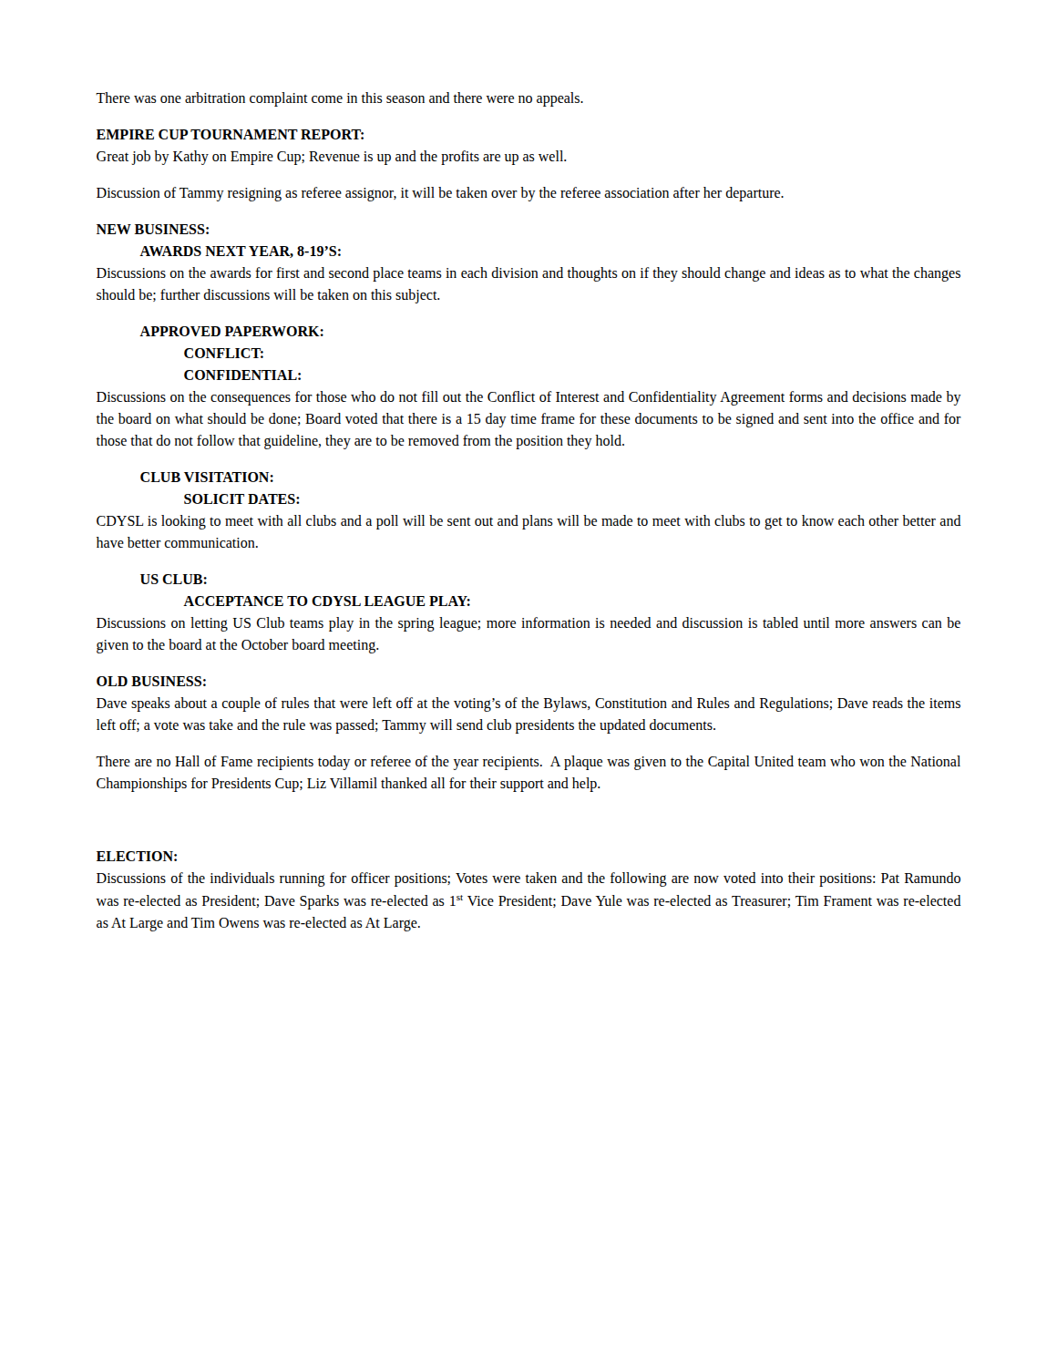There was one arbitration complaint come in this season and there were no appeals.
EMPIRE CUP TOURNAMENT REPORT:
Great job by Kathy on Empire Cup; Revenue is up and the profits are up as well.
Discussion of Tammy resigning as referee assignor, it will be taken over by the referee association after her departure.
NEW BUSINESS:
AWARDS NEXT YEAR, 8-19’S:
Discussions on the awards for first and second place teams in each division and thoughts on if they should change and ideas as to what the changes should be; further discussions will be taken on this subject.
APPROVED PAPERWORK:
CONFLICT:
CONFIDENTIAL:
Discussions on the consequences for those who do not fill out the Conflict of Interest and Confidentiality Agreement forms and decisions made by the board on what should be done; Board voted that there is a 15 day time frame for these documents to be signed and sent into the office and for those that do not follow that guideline, they are to be removed from the position they hold.
CLUB VISITATION:
SOLICIT DATES:
CDYSL is looking to meet with all clubs and a poll will be sent out and plans will be made to meet with clubs to get to know each other better and have better communication.
US CLUB:
ACCEPTANCE TO CDYSL LEAGUE PLAY:
Discussions on letting US Club teams play in the spring league; more information is needed and discussion is tabled until more answers can be given to the board at the October board meeting.
OLD BUSINESS:
Dave speaks about a couple of rules that were left off at the voting’s of the Bylaws, Constitution and Rules and Regulations; Dave reads the items left off; a vote was take and the rule was passed; Tammy will send club presidents the updated documents.
There are no Hall of Fame recipients today or referee of the year recipients. A plaque was given to the Capital United team who won the National Championships for Presidents Cup; Liz Villamil thanked all for their support and help.
ELECTION:
Discussions of the individuals running for officer positions; Votes were taken and the following are now voted into their positions: Pat Ramundo was re-elected as President; Dave Sparks was re-elected as 1st Vice President; Dave Yule was re-elected as Treasurer; Tim Frament was re-elected as At Large and Tim Owens was re-elected as At Large.